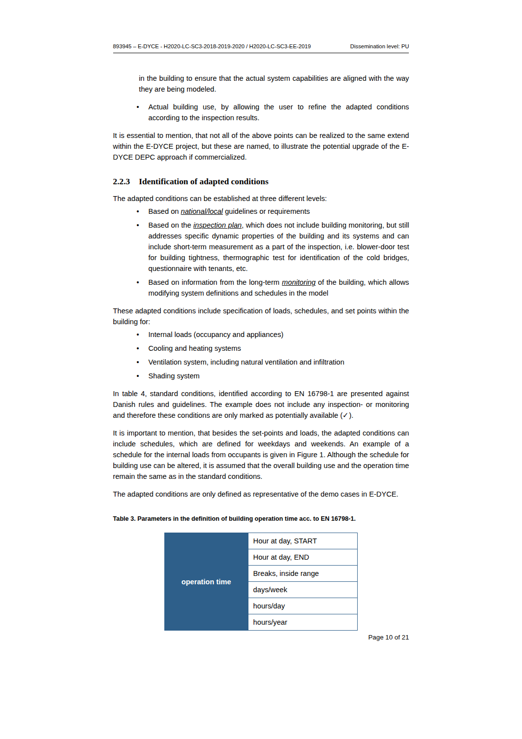893945 – E-DYCE - H2020-LC-SC3-2018-2019-2020 / H2020-LC-SC3-EE-2019
Dissemination level: PU
in the building to ensure that the actual system capabilities are aligned with the way they are being modeled.
Actual building use, by allowing the user to refine the adapted conditions according to the inspection results.
It is essential to mention, that not all of the above points can be realized to the same extend within the E-DYCE project, but these are named, to illustrate the potential upgrade of the E-DYCE DEPC approach if commercialized.
2.2.3 Identification of adapted conditions
The adapted conditions can be established at three different levels:
Based on national/local guidelines or requirements
Based on the inspection plan, which does not include building monitoring, but still addresses specific dynamic properties of the building and its systems and can include short-term measurement as a part of the inspection, i.e. blower-door test for building tightness, thermographic test for identification of the cold bridges, questionnaire with tenants, etc.
Based on information from the long-term monitoring of the building, which allows modifying system definitions and schedules in the model
These adapted conditions include specification of loads, schedules, and set points within the building for:
Internal loads (occupancy and appliances)
Cooling and heating systems
Ventilation system, including natural ventilation and infiltration
Shading system
In table 4, standard conditions, identified according to EN 16798-1 are presented against Danish rules and guidelines. The example does not include any inspection- or monitoring and therefore these conditions are only marked as potentially available (✓).
It is important to mention, that besides the set-points and loads, the adapted conditions can include schedules, which are defined for weekdays and weekends. An example of a schedule for the internal loads from occupants is given in Figure 1. Although the schedule for building use can be altered, it is assumed that the overall building use and the operation time remain the same as in the standard conditions.
The adapted conditions are only defined as representative of the demo cases in E-DYCE.
Table 3. Parameters in the definition of building operation time acc. to EN 16798-1.
| operation time | Hour at day, START |
| Hour at day, END |
| Breaks, inside range |
| days/week |
| hours/day |
| hours/year |
Page 10 of 21